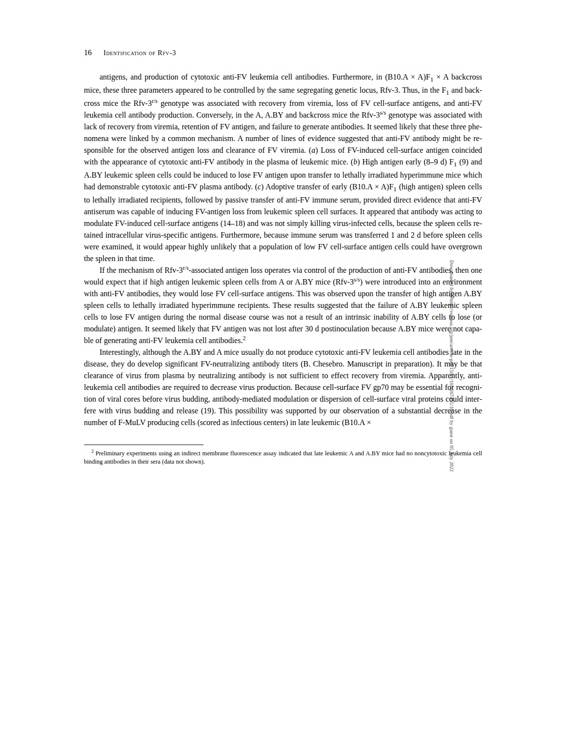Downloaded from http://rupress.org/jem/article-pdf/150/1/10/1267495/10.pdf by guest on 05 July 2022
16 Identification of Rfv-3
antigens, and production of cytotoxic anti-FV leukemia cell antibodies. Furthermore, in (B10.A × A)F1 × A backcross mice, these three parameters appeared to be controlled by the same segregating genetic locus, Rfv-3. Thus, in the F1 and backcross mice the Rfv-3r/s genotype was associated with recovery from viremia, loss of FV cell-surface antigens, and anti-FV leukemia cell antibody production. Conversely, in the A, A.BY and backcross mice the Rfv-3s/s genotype was associated with lack of recovery from viremia, retention of FV antigen, and failure to generate antibodies. It seemed likely that these three phenomena were linked by a common mechanism. A number of lines of evidence suggested that anti-FV antibody might be responsible for the observed antigen loss and clearance of FV viremia. (a) Loss of FV-induced cell-surface antigen coincided with the appearance of cytotoxic anti-FV antibody in the plasma of leukemic mice. (b) High antigen early (8–9 d) F1 (9) and A.BY leukemic spleen cells could be induced to lose FV antigen upon transfer to lethally irradiated hyperimmune mice which had demonstrable cytotoxic anti-FV plasma antibody. (c) Adoptive transfer of early (B10.A × A)F1 (high antigen) spleen cells to lethally irradiated recipients, followed by passive transfer of anti-FV immune serum, provided direct evidence that anti-FV antiserum was capable of inducing FV-antigen loss from leukemic spleen cell surfaces. It appeared that antibody was acting to modulate FV-induced cell-surface antigens (14–18) and was not simply killing virus-infected cells, because the spleen cells retained intracellular virus-specific antigens. Furthermore, because immune serum was transferred 1 and 2 d before spleen cells were examined, it would appear highly unlikely that a population of low FV cell-surface antigen cells could have overgrown the spleen in that time.
If the mechanism of Rfv-3r/s-associated antigen loss operates via control of the production of anti-FV antibodies, then one would expect that if high antigen leukemic spleen cells from A or A.BY mice (Rfv-3s/s) were introduced into an environment with anti-FV antibodies, they would lose FV cell-surface antigens. This was observed upon the transfer of high antigen A.BY spleen cells to lethally irradiated hyperimmune recipients. These results suggested that the failure of A.BY leukemic spleen cells to lose FV antigen during the normal disease course was not a result of an intrinsic inability of A.BY cells to lose (or modulate) antigen. It seemed likely that FV antigen was not lost after 30 d postinoculation because A.BY mice were not capable of generating anti-FV leukemia cell antibodies.2
Interestingly, although the A.BY and A mice usually do not produce cytotoxic anti-FV leukemia cell antibodies late in the disease, they do develop significant FV-neutralizing antibody titers (B. Chesebro. Manuscript in preparation). It may be that clearance of virus from plasma by neutralizing antibody is not sufficient to effect recovery from viremia. Apparently, anti-leukemia cell antibodies are required to decrease virus production. Because cell-surface FV gp70 may be essential for recognition of viral cores before virus budding, antibody-mediated modulation or dispersion of cell-surface viral proteins could interfere with virus budding and release (19). This possibility was supported by our observation of a substantial decrease in the number of F-MuLV producing cells (scored as infectious centers) in late leukemic (B10.A ×
2 Preliminary experiments using an indirect membrane fluorescence assay indicated that late leukemic A and A.BY mice had no noncytotoxic leukemia cell binding antibodies in their sera (data not shown).